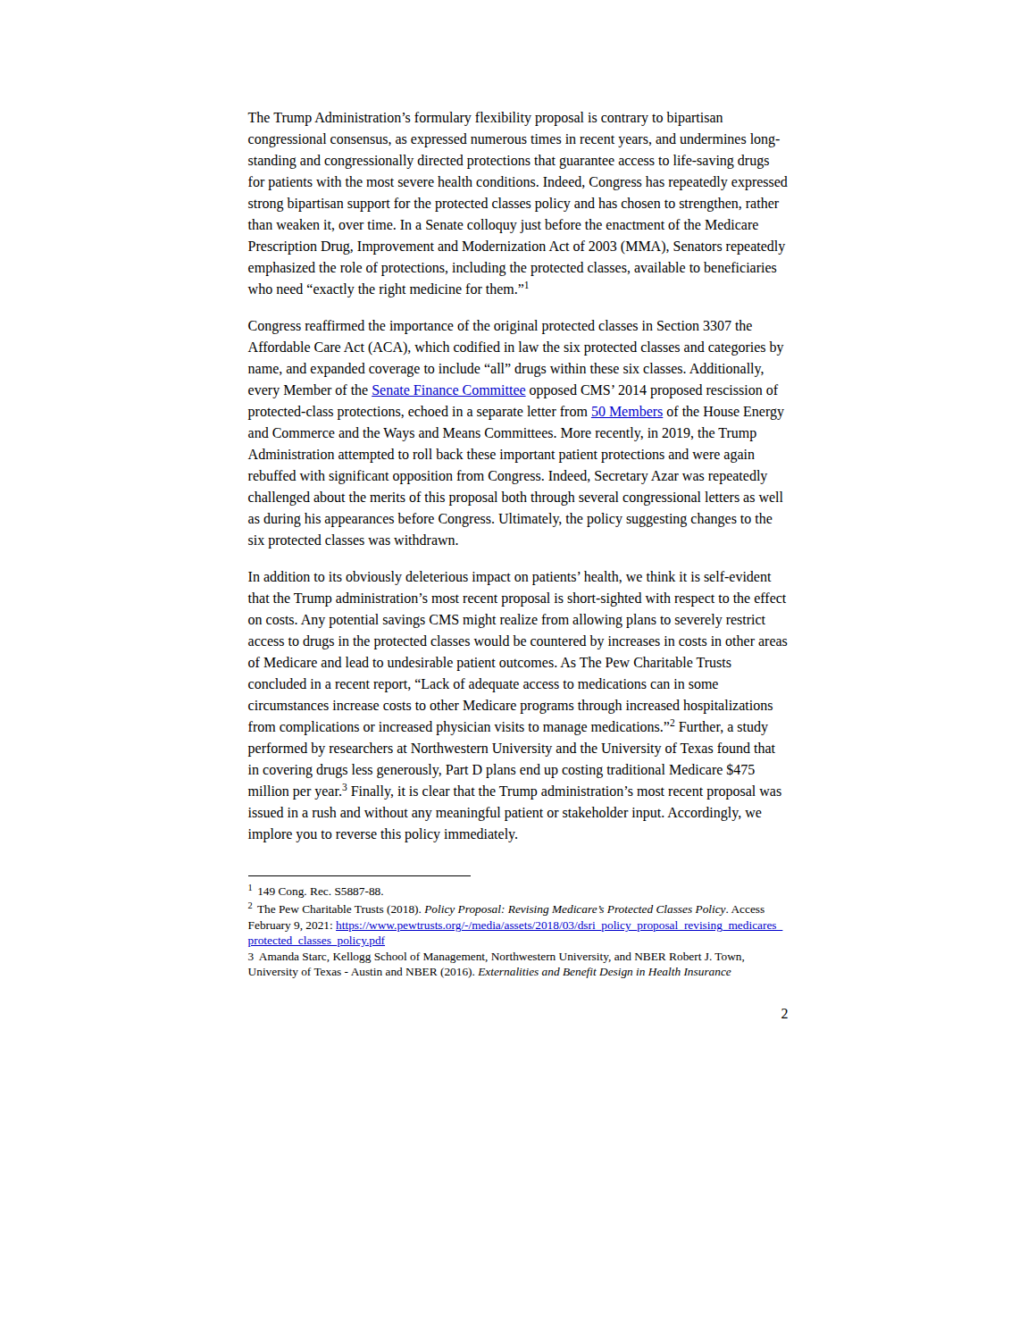The Trump Administration’s formulary flexibility proposal is contrary to bipartisan congressional consensus, as expressed numerous times in recent years, and undermines long-standing and congressionally directed protections that guarantee access to life-saving drugs for patients with the most severe health conditions. Indeed, Congress has repeatedly expressed strong bipartisan support for the protected classes policy and has chosen to strengthen, rather than weaken it, over time. In a Senate colloquy just before the enactment of the Medicare Prescription Drug, Improvement and Modernization Act of 2003 (MMA), Senators repeatedly emphasized the role of protections, including the protected classes, available to beneficiaries who need “exactly the right medicine for them.”1
Congress reaffirmed the importance of the original protected classes in Section 3307 the Affordable Care Act (ACA), which codified in law the six protected classes and categories by name, and expanded coverage to include “all” drugs within these six classes. Additionally, every Member of the Senate Finance Committee opposed CMS’ 2014 proposed rescission of protected-class protections, echoed in a separate letter from 50 Members of the House Energy and Commerce and the Ways and Means Committees. More recently, in 2019, the Trump Administration attempted to roll back these important patient protections and were again rebuffed with significant opposition from Congress. Indeed, Secretary Azar was repeatedly challenged about the merits of this proposal both through several congressional letters as well as during his appearances before Congress. Ultimately, the policy suggesting changes to the six protected classes was withdrawn.
In addition to its obviously deleterious impact on patients’ health, we think it is self-evident that the Trump administration’s most recent proposal is short-sighted with respect to the effect on costs. Any potential savings CMS might realize from allowing plans to severely restrict access to drugs in the protected classes would be countered by increases in costs in other areas of Medicare and lead to undesirable patient outcomes. As The Pew Charitable Trusts concluded in a recent report, “Lack of adequate access to medications can in some circumstances increase costs to other Medicare programs through increased hospitalizations from complications or increased physician visits to manage medications.”2 Further, a study performed by researchers at Northwestern University and the University of Texas found that in covering drugs less generously, Part D plans end up costing traditional Medicare $475 million per year.3 Finally, it is clear that the Trump administration’s most recent proposal was issued in a rush and without any meaningful patient or stakeholder input. Accordingly, we implore you to reverse this policy immediately.
1 149 Cong. Rec. S5887-88.
2 The Pew Charitable Trusts (2018). Policy Proposal: Revising Medicare’s Protected Classes Policy. Access February 9, 2021: https://www.pewtrusts.org/-/media/assets/2018/03/dsri_policy_proposal_revising_medicares_protected_classes_policy.pdf
3 Amanda Starc, Kellogg School of Management, Northwestern University, and NBER Robert J. Town, University of Texas - Austin and NBER (2016). Externalities and Benefit Design in Health Insurance
2